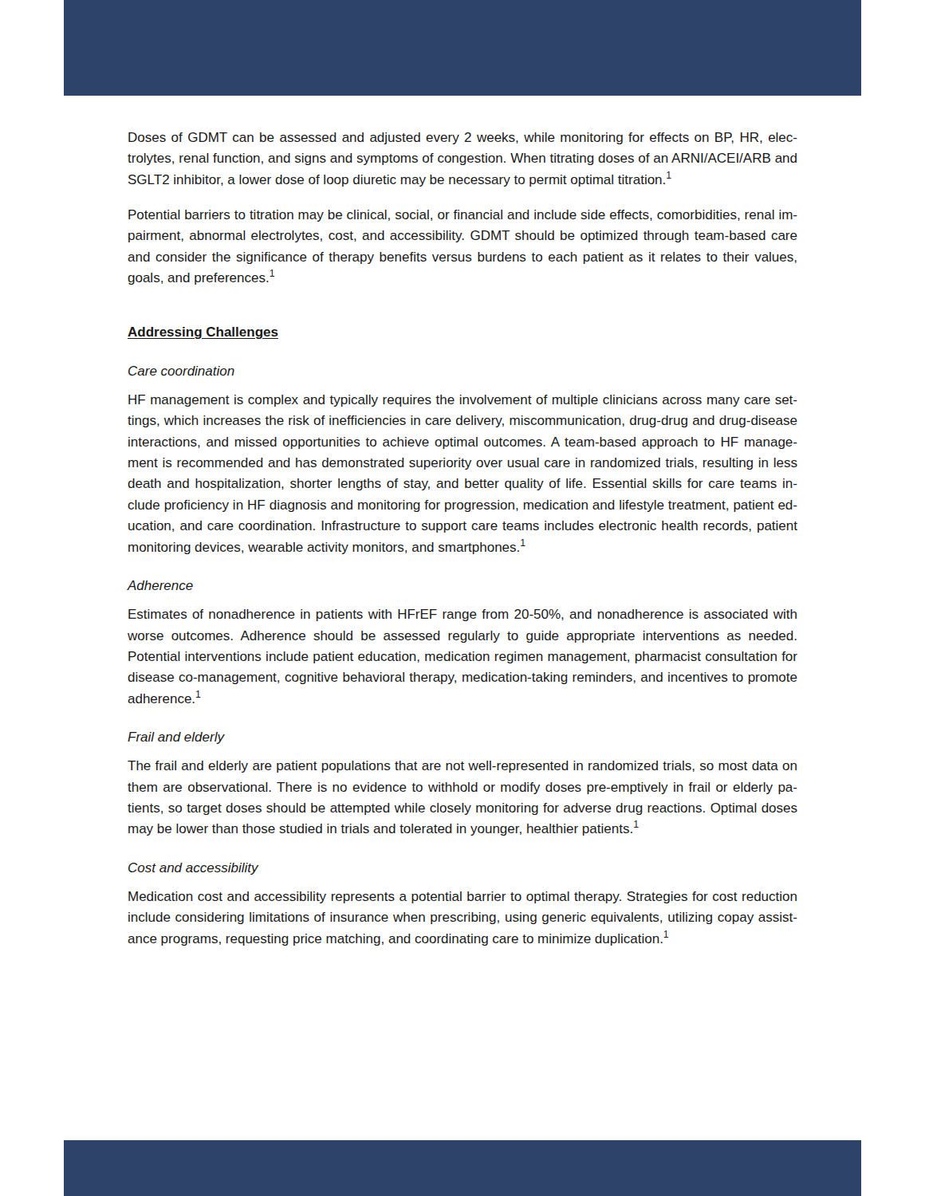Doses of GDMT can be assessed and adjusted every 2 weeks, while monitoring for effects on BP, HR, electrolytes, renal function, and signs and symptoms of congestion. When titrating doses of an ARNI/ACEI/ARB and SGLT2 inhibitor, a lower dose of loop diuretic may be necessary to permit optimal titration.1
Potential barriers to titration may be clinical, social, or financial and include side effects, comorbidities, renal impairment, abnormal electrolytes, cost, and accessibility. GDMT should be optimized through team-based care and consider the significance of therapy benefits versus burdens to each patient as it relates to their values, goals, and preferences.1
Addressing Challenges
Care coordination
HF management is complex and typically requires the involvement of multiple clinicians across many care settings, which increases the risk of inefficiencies in care delivery, miscommunication, drug-drug and drug-disease interactions, and missed opportunities to achieve optimal outcomes. A team-based approach to HF management is recommended and has demonstrated superiority over usual care in randomized trials, resulting in less death and hospitalization, shorter lengths of stay, and better quality of life. Essential skills for care teams include proficiency in HF diagnosis and monitoring for progression, medication and lifestyle treatment, patient education, and care coordination. Infrastructure to support care teams includes electron­ic health records, patient monitoring devices, wearable activity monitors, and smartphones.1
Adherence
Estimates of nonadherence in patients with HFrEF range from 20-50%, and nonadherence is associated with worse outcomes. Adherence should be assessed regularly to guide appropriate interventions as needed. Potential interventions include patient education, medication regimen management, pharmacist consultation for disease co-management, cognitive behavioral therapy, medication-taking reminders, and incentives to promote adherence.1
Frail and elderly
The frail and elderly are patient populations that are not well-represented in randomized trials, so most data on them are observational. There is no evidence to withhold or modify doses pre-emptively in frail or elderly patients, so target doses should be attempted while closely monitoring for adverse drug reactions. Optimal doses may be lower than those studied in trials and tolerated in younger, healthier patients.1
Cost and accessibility
Medication cost and accessibility represents a potential barrier to optimal therapy. Strategies for cost reduction include considering limitations of insurance when prescribing, using generic equivalents, utilizing copay assistance programs, requesting price matching, and coordinating care to minimize duplication.1